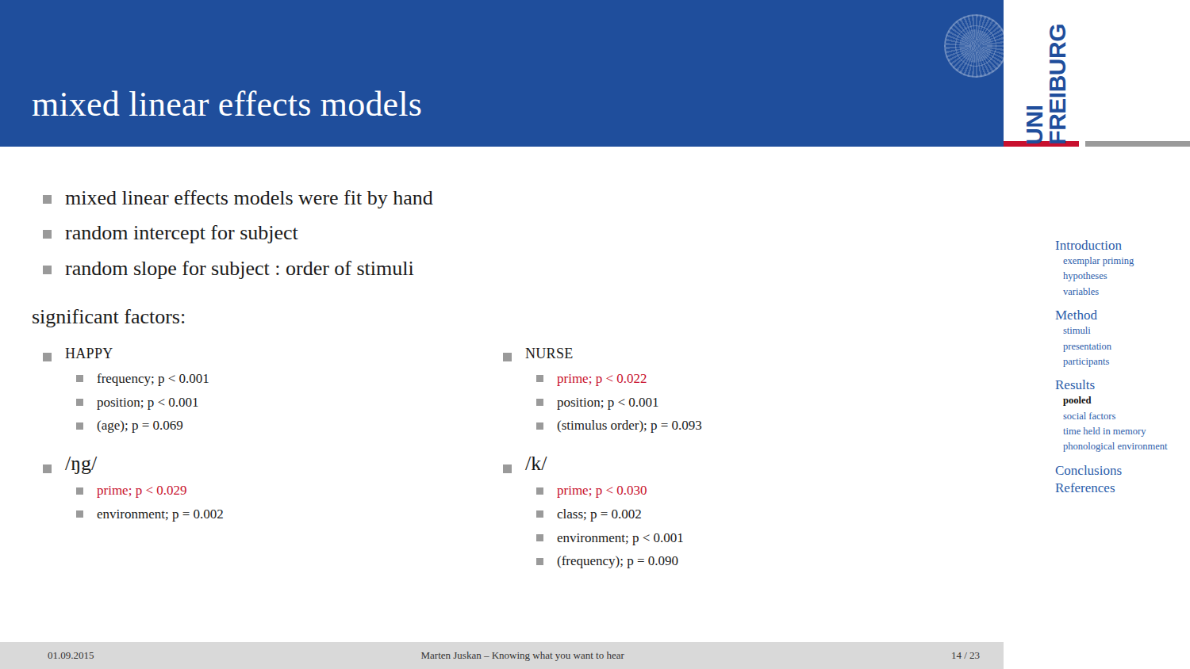mixed linear effects models
UNI FREIBURG
Introduction
exemplar priming
hypotheses
variables
Method
stimuli
presentation
participants
Results
pooled
social factors
time held in memory
phonological environment
Conclusions
References
mixed linear effects models were fit by hand
random intercept for subject
random slope for subject : order of stimuli
significant factors:
happy
frequency; p < 0.001
position; p < 0.001
(age); p = 0.069
/ŋg/
prime; p < 0.029
environment; p = 0.002
nurse
prime; p < 0.022
position; p < 0.001
(stimulus order); p = 0.093
/k/
prime; p < 0.030
class; p = 0.002
environment; p < 0.001
(frequency); p = 0.090
01.09.2015 Marten Juskan – Knowing what you want to hear 14 / 23